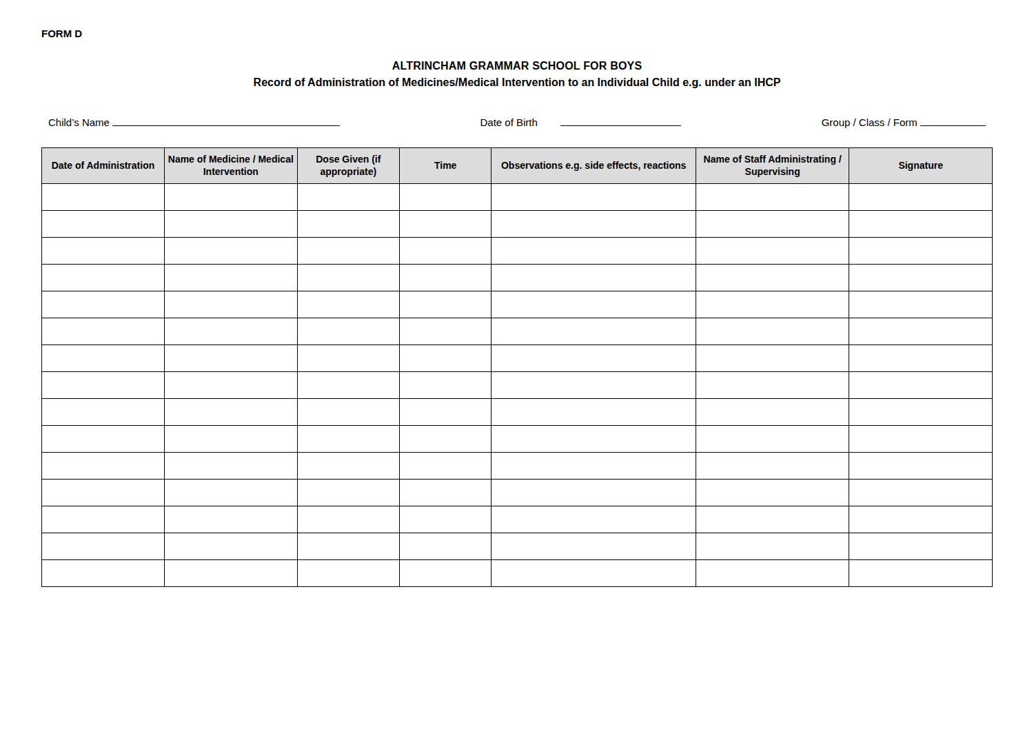FORM D
ALTRINCHAM GRAMMAR SCHOOL FOR BOYS
Record of Administration of Medicines/Medical Intervention to an Individual Child e.g. under an IHCP
Child’s Name Date of Birth Group / Class / Form
| Date of Administration | Name of Medicine / Medical Intervention | Dose Given (if appropriate) | Time | Observations e.g. side effects, reactions | Name of Staff Administrating / Supervising | Signature |
| --- | --- | --- | --- | --- | --- | --- |